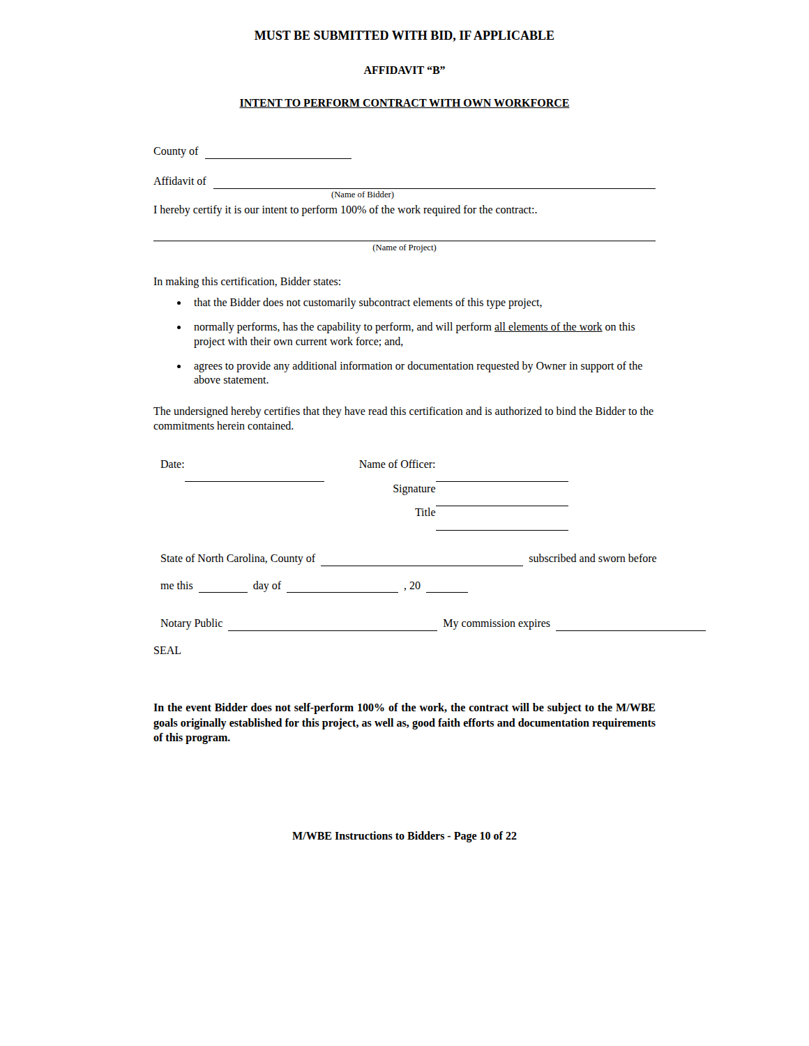MUST BE SUBMITTED WITH BID, IF APPLICABLE
AFFIDAVIT “B”
INTENT TO PERFORM CONTRACT WITH OWN WORKFORCE
County of
Affidavit of
(Name of Bidder)
I hereby certify it is our intent to perform 100% of the work required for the contract:.
(Name of Project)
In making this certification, Bidder states:
that the Bidder does not customarily subcontract elements of this type project,
normally performs, has the capability to perform, and will perform all elements of the work on this project with their own current work force; and,
agrees to provide any additional information or documentation requested by Owner in support of the above statement.
The undersigned hereby certifies that they have read this certification and is authorized to bind the Bidder to the commitments herein contained.
| Date: | | | Name of Officer: | |
| | | | Signature | |
| | | | Title | |
State of North Carolina, County of subscribed and sworn before
me this day of , 20
Notary Public My commission expires
SEAL
In the event Bidder does not self-perform 100% of the work, the contract will be subject to the M/WBE goals originally established for this project, as well as, good faith efforts and documentation requirements of this program.
M/WBE Instructions to Bidders - Page 10 of 22